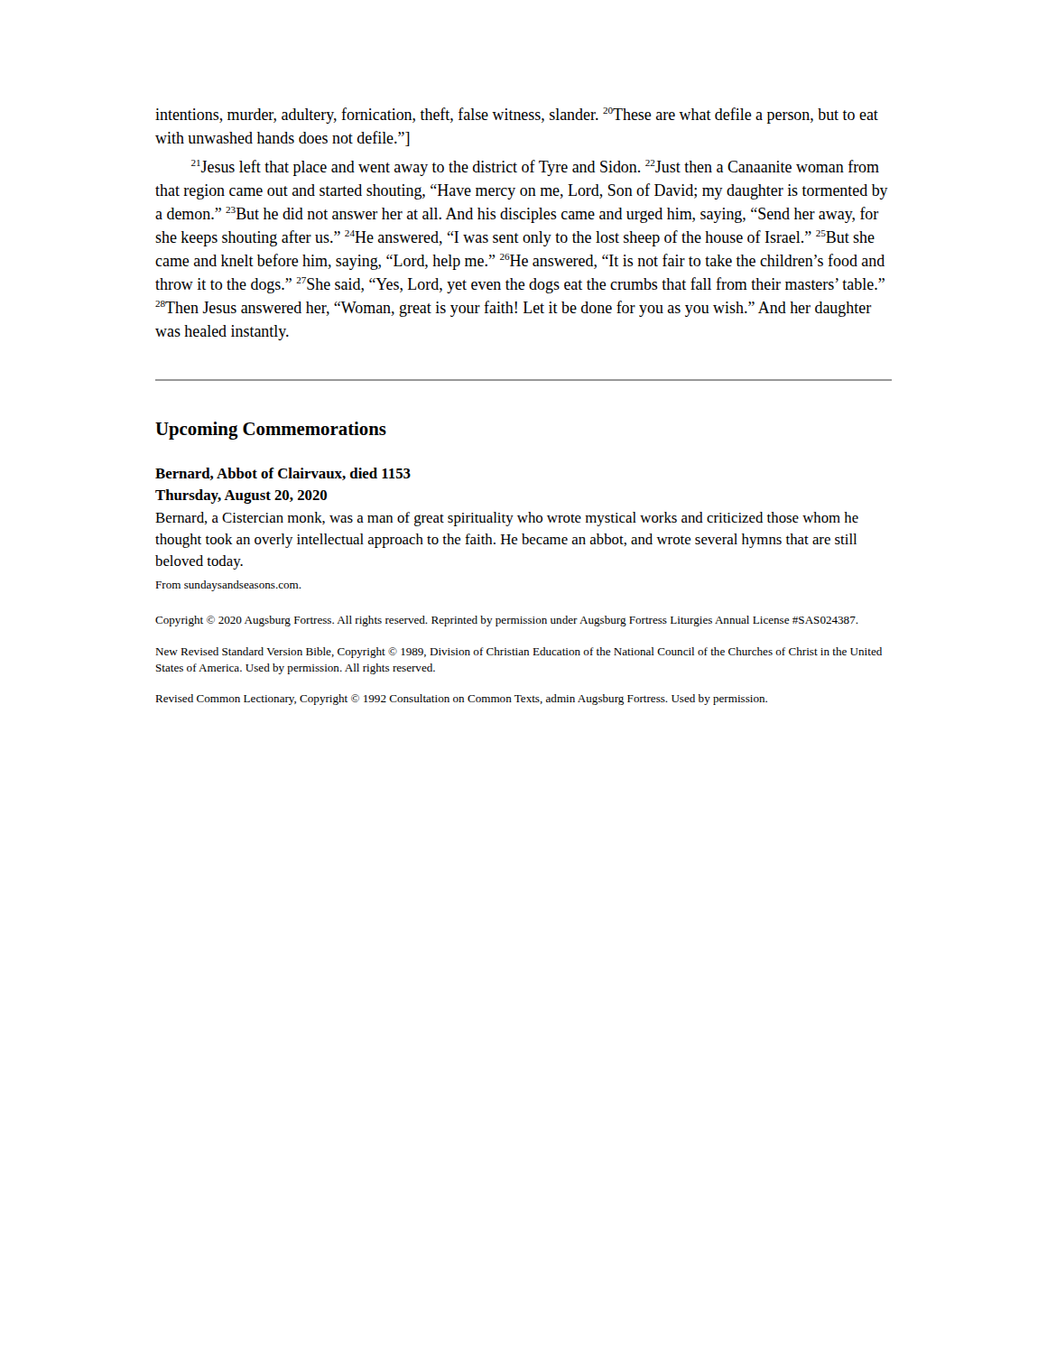intentions, murder, adultery, fornication, theft, false witness, slander. 20These are what defile a person, but to eat with unwashed hands does not defile.”]
21Jesus left that place and went away to the district of Tyre and Sidon. 22Just then a Canaanite woman from that region came out and started shouting, “Have mercy on me, Lord, Son of David; my daughter is tormented by a demon.” 23But he did not answer her at all. And his disciples came and urged him, saying, “Send her away, for she keeps shouting after us.” 24He answered, “I was sent only to the lost sheep of the house of Israel.” 25But she came and knelt before him, saying, “Lord, help me.” 26He answered, “It is not fair to take the children’s food and throw it to the dogs.” 27She said, “Yes, Lord, yet even the dogs eat the crumbs that fall from their masters’ table.” 28Then Jesus answered her, “Woman, great is your faith! Let it be done for you as you wish.” And her daughter was healed instantly.
Upcoming Commemorations
Bernard, Abbot of Clairvaux, died 1153
Thursday, August 20, 2020
Bernard, a Cistercian monk, was a man of great spirituality who wrote mystical works and criticized those whom he thought took an overly intellectual approach to the faith. He became an abbot, and wrote several hymns that are still beloved today.
From sundaysandseasons.com.
Copyright © 2020 Augsburg Fortress. All rights reserved. Reprinted by permission under Augsburg Fortress Liturgies Annual License #SAS024387.
New Revised Standard Version Bible, Copyright © 1989, Division of Christian Education of the National Council of the Churches of Christ in the United States of America. Used by permission. All rights reserved.
Revised Common Lectionary, Copyright © 1992 Consultation on Common Texts, admin Augsburg Fortress. Used by permission.